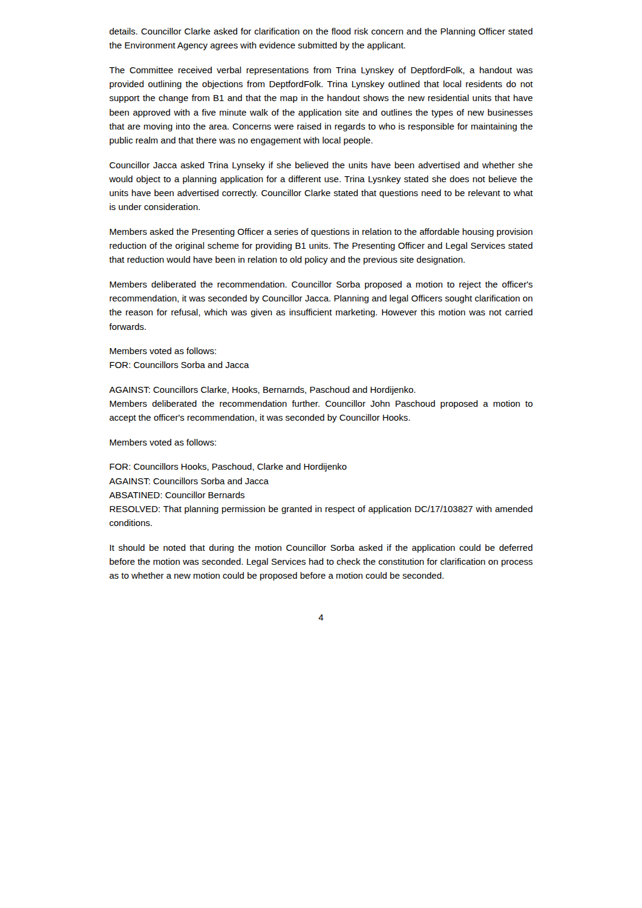details. Councillor Clarke asked for clarification on the flood risk concern and the Planning Officer stated the Environment Agency agrees with evidence submitted by the applicant.
The Committee received verbal representations from Trina Lynskey of DeptfordFolk, a handout was provided outlining the objections from DeptfordFolk. Trina Lynskey outlined that local residents do not support the change from B1 and that the map in the handout shows the new residential units that have been approved with a five minute walk of the application site and outlines the types of new businesses that are moving into the area. Concerns were raised in regards to who is responsible for maintaining the public realm and that there was no engagement with local people.
Councillor Jacca asked Trina Lynseky if she believed the units have been advertised and whether she would object to a planning application for a different use. Trina Lysnkey stated she does not believe the units have been advertised correctly. Councillor Clarke stated that questions need to be relevant to what is under consideration.
Members asked the Presenting Officer a series of questions in relation to the affordable housing provision reduction of the original scheme for providing B1 units. The Presenting Officer and Legal Services stated that reduction would have been in relation to old policy and the previous site designation.
Members deliberated the recommendation. Councillor Sorba proposed a motion to reject the officer's recommendation, it was seconded by Councillor Jacca. Planning and legal Officers sought clarification on the reason for refusal, which was given as insufficient marketing. However this motion was not carried forwards.
Members voted as follows:
FOR: Councillors Sorba and Jacca
AGAINST: Councillors Clarke, Hooks, Bernarnds, Paschoud and Hordijenko.
Members deliberated the recommendation further. Councillor John Paschoud proposed a motion to accept the officer's recommendation, it was seconded by Councillor Hooks.
Members voted as follows:
FOR: Councillors Hooks, Paschoud, Clarke and Hordijenko
AGAINST: Councillors Sorba and Jacca
ABSATINED: Councillor Bernards
RESOLVED: That planning permission be granted in respect of application DC/17/103827 with amended conditions.
It should be noted that during the motion Councillor Sorba asked if the application could be deferred before the motion was seconded. Legal Services had to check the constitution for clarification on process as to whether a new motion could be proposed before a motion could be seconded.
4